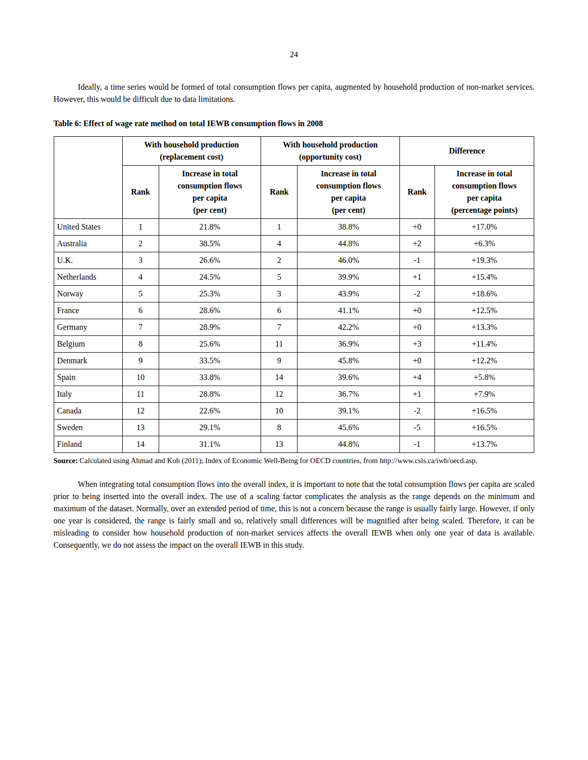24
Ideally, a time series would be formed of total consumption flows per capita, augmented by household production of non-market services. However, this would be difficult due to data limitations.
Table 6: Effect of wage rate method on total IEWB consumption flows in 2008
| | With household production (replacement cost) | With household production (opportunity cost) | Difference |
| --- | --- | --- | --- |
| Rank | Increase in total consumption flows per capita (per cent) | Rank | Increase in total consumption flows per capita (per cent) | Rank | Increase in total consumption flows per capita (percentage points) |
| United States | 1 | 21.8% | 1 | 38.8% | +0 | +17.0% |
| Australia | 2 | 38.5% | 4 | 44.8% | +2 | +6.3% |
| U.K. | 3 | 26.6% | 2 | 46.0% | -1 | +19.3% |
| Netherlands | 4 | 24.5% | 5 | 39.9% | +1 | +15.4% |
| Norway | 5 | 25.3% | 3 | 43.9% | -2 | +18.6% |
| France | 6 | 28.6% | 6 | 41.1% | +0 | +12.5% |
| Germany | 7 | 28.9% | 7 | 42.2% | +0 | +13.3% |
| Belgium | 8 | 25.6% | 11 | 36.9% | +3 | +11.4% |
| Denmark | 9 | 33.5% | 9 | 45.8% | +0 | +12.2% |
| Spain | 10 | 33.8% | 14 | 39.6% | +4 | +5.8% |
| Italy | 11 | 28.8% | 12 | 36.7% | +1 | +7.9% |
| Canada | 12 | 22.6% | 10 | 39.1% | -2 | +16.5% |
| Sweden | 13 | 29.1% | 8 | 45.6% | -5 | +16.5% |
| Finland | 14 | 31.1% | 13 | 44.8% | -1 | +13.7% |
Source: Calculated using Ahmad and Koh (2011); Index of Economic Well-Being for OECD countries, from http://www.csls.ca/iwb/oecd.asp.
When integrating total consumption flows into the overall index, it is important to note that the total consumption flows per capita are scaled prior to being inserted into the overall index. The use of a scaling factor complicates the analysis as the range depends on the minimum and maximum of the dataset. Normally, over an extended period of time, this is not a concern because the range is usually fairly large. However, if only one year is considered, the range is fairly small and so, relatively small differences will be magnified after being scaled. Therefore, it can be misleading to consider how household production of non-market services affects the overall IEWB when only one year of data is available. Consequently, we do not assess the impact on the overall IEWB in this study.